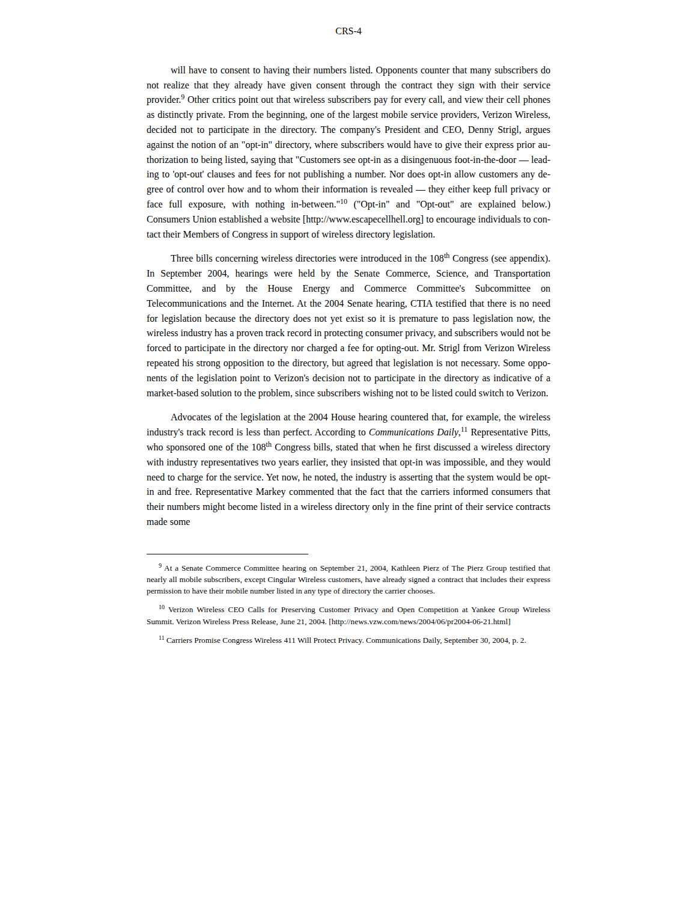CRS-4
will have to consent to having their numbers listed. Opponents counter that many subscribers do not realize that they already have given consent through the contract they sign with their service provider.9 Other critics point out that wireless subscribers pay for every call, and view their cell phones as distinctly private. From the beginning, one of the largest mobile service providers, Verizon Wireless, decided not to participate in the directory. The company's President and CEO, Denny Strigl, argues against the notion of an "opt-in" directory, where subscribers would have to give their express prior authorization to being listed, saying that "Customers see opt-in as a disingenuous foot-in-the-door — leading to 'opt-out' clauses and fees for not publishing a number. Nor does opt-in allow customers any degree of control over how and to whom their information is revealed — they either keep full privacy or face full exposure, with nothing in-between."10 ("Opt-in" and "Opt-out" are explained below.) Consumers Union established a website [http://www.escapecellhell.org] to encourage individuals to contact their Members of Congress in support of wireless directory legislation.
Three bills concerning wireless directories were introduced in the 108th Congress (see appendix). In September 2004, hearings were held by the Senate Commerce, Science, and Transportation Committee, and by the House Energy and Commerce Committee's Subcommittee on Telecommunications and the Internet. At the 2004 Senate hearing, CTIA testified that there is no need for legislation because the directory does not yet exist so it is premature to pass legislation now, the wireless industry has a proven track record in protecting consumer privacy, and subscribers would not be forced to participate in the directory nor charged a fee for opting-out. Mr. Strigl from Verizon Wireless repeated his strong opposition to the directory, but agreed that legislation is not necessary. Some opponents of the legislation point to Verizon's decision not to participate in the directory as indicative of a market-based solution to the problem, since subscribers wishing not to be listed could switch to Verizon.
Advocates of the legislation at the 2004 House hearing countered that, for example, the wireless industry's track record is less than perfect. According to Communications Daily,11 Representative Pitts, who sponsored one of the 108th Congress bills, stated that when he first discussed a wireless directory with industry representatives two years earlier, they insisted that opt-in was impossible, and they would need to charge for the service. Yet now, he noted, the industry is asserting that the system would be opt-in and free. Representative Markey commented that the fact that the carriers informed consumers that their numbers might become listed in a wireless directory only in the fine print of their service contracts made some
9 At a Senate Commerce Committee hearing on September 21, 2004, Kathleen Pierz of The Pierz Group testified that nearly all mobile subscribers, except Cingular Wireless customers, have already signed a contract that includes their express permission to have their mobile number listed in any type of directory the carrier chooses.
10 Verizon Wireless CEO Calls for Preserving Customer Privacy and Open Competition at Yankee Group Wireless Summit. Verizon Wireless Press Release, June 21, 2004. [http://news.vzw.com/news/2004/06/pr2004-06-21.html]
11 Carriers Promise Congress Wireless 411 Will Protect Privacy. Communications Daily, September 30, 2004, p. 2.